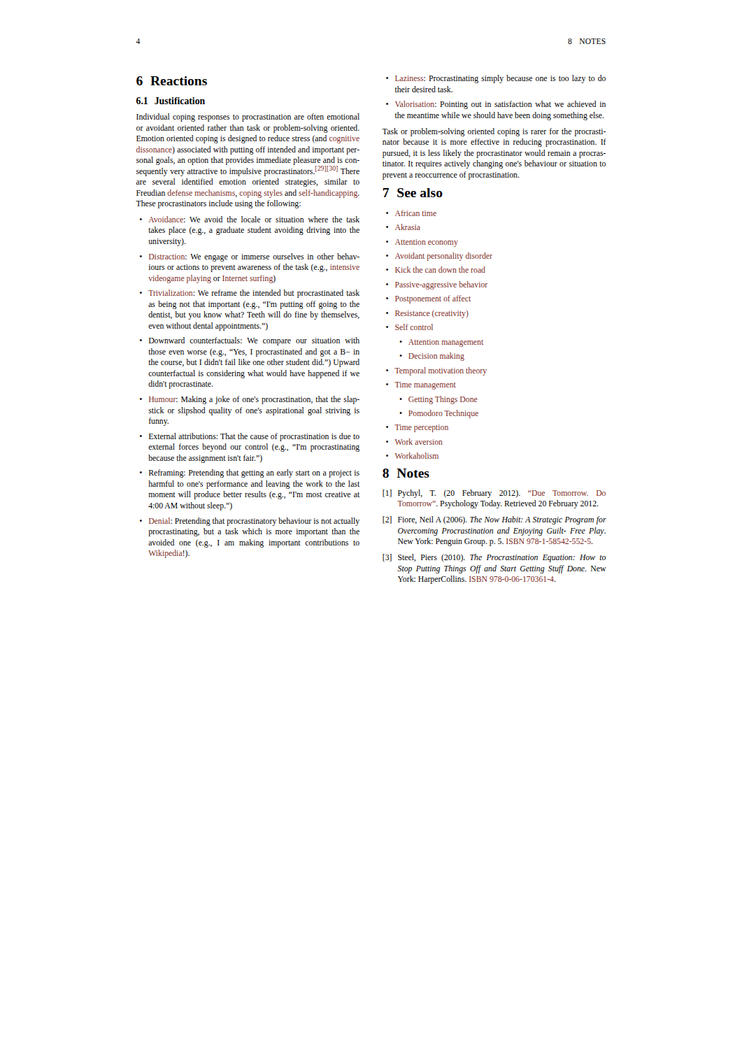4
8 NOTES
6 Reactions
6.1 Justification
Individual coping responses to procrastination are often emotional or avoidant oriented rather than task or problem-solving oriented. Emotion oriented coping is designed to reduce stress (and cognitive dissonance) associated with putting off intended and important personal goals, an option that provides immediate pleasure and is consequently very attractive to impulsive procrastinators.[29][30] There are several identified emotion oriented strategies, similar to Freudian defense mechanisms, coping styles and self-handicapping. These procrastinators include using the following:
Avoidance: We avoid the locale or situation where the task takes place (e.g., a graduate student avoiding driving into the university).
Distraction: We engage or immerse ourselves in other behaviours or actions to prevent awareness of the task (e.g., intensive videogame playing or Internet surfing)
Trivialization: We reframe the intended but procrastinated task as being not that important (e.g., “I'm putting off going to the dentist, but you know what? Teeth will do fine by themselves, even without dental appointments.”)
Downward counterfactuals: We compare our situation with those even worse (e.g., “Yes, I procrastinated and got a B− in the course, but I didn't fail like one other student did.”) Upward counterfactual is considering what would have happened if we didn't procrastinate.
Humour: Making a joke of one's procrastination, that the slapstick or slipshod quality of one's aspirational goal striving is funny.
External attributions: That the cause of procrastination is due to external forces beyond our control (e.g., “I'm procrastinating because the assignment isn't fair.”)
Reframing: Pretending that getting an early start on a project is harmful to one's performance and leaving the work to the last moment will produce better results (e.g., “I'm most creative at 4:00 AM without sleep.”)
Denial: Pretending that procrastinatory behaviour is not actually procrastinating, but a task which is more important than the avoided one (e.g., I am making important contributions to Wikipedia!).
Laziness: Procrastinating simply because one is too lazy to do their desired task.
Valorisation: Pointing out in satisfaction what we achieved in the meantime while we should have been doing something else.
Task or problem-solving oriented coping is rarer for the procrastinator because it is more effective in reducing procrastination. If pursued, it is less likely the procrastinator would remain a procrastinator. It requires actively changing one's behaviour or situation to prevent a reoccurrence of procrastination.
7 See also
African time
Akrasia
Attention economy
Avoidant personality disorder
Kick the can down the road
Passive-aggressive behavior
Postponement of affect
Resistance (creativity)
Self control
Attention management
Decision making
Temporal motivation theory
Time management
Getting Things Done
Pomodoro Technique
Time perception
Work aversion
Workaholism
8 Notes
Pychyl, T. (20 February 2012). “Due Tomorrow. Do Tomorrow”. Psychology Today. Retrieved 20 February 2012.
Fiore, Neil A (2006). The Now Habit: A Strategic Program for Overcoming Procrastination and Enjoying Guilt- Free Play. New York: Penguin Group. p. 5. ISBN 978-1-58542-552-5.
Steel, Piers (2010). The Procrastination Equation: How to Stop Putting Things Off and Start Getting Stuff Done. New York: HarperCollins. ISBN 978-0-06-170361-4.